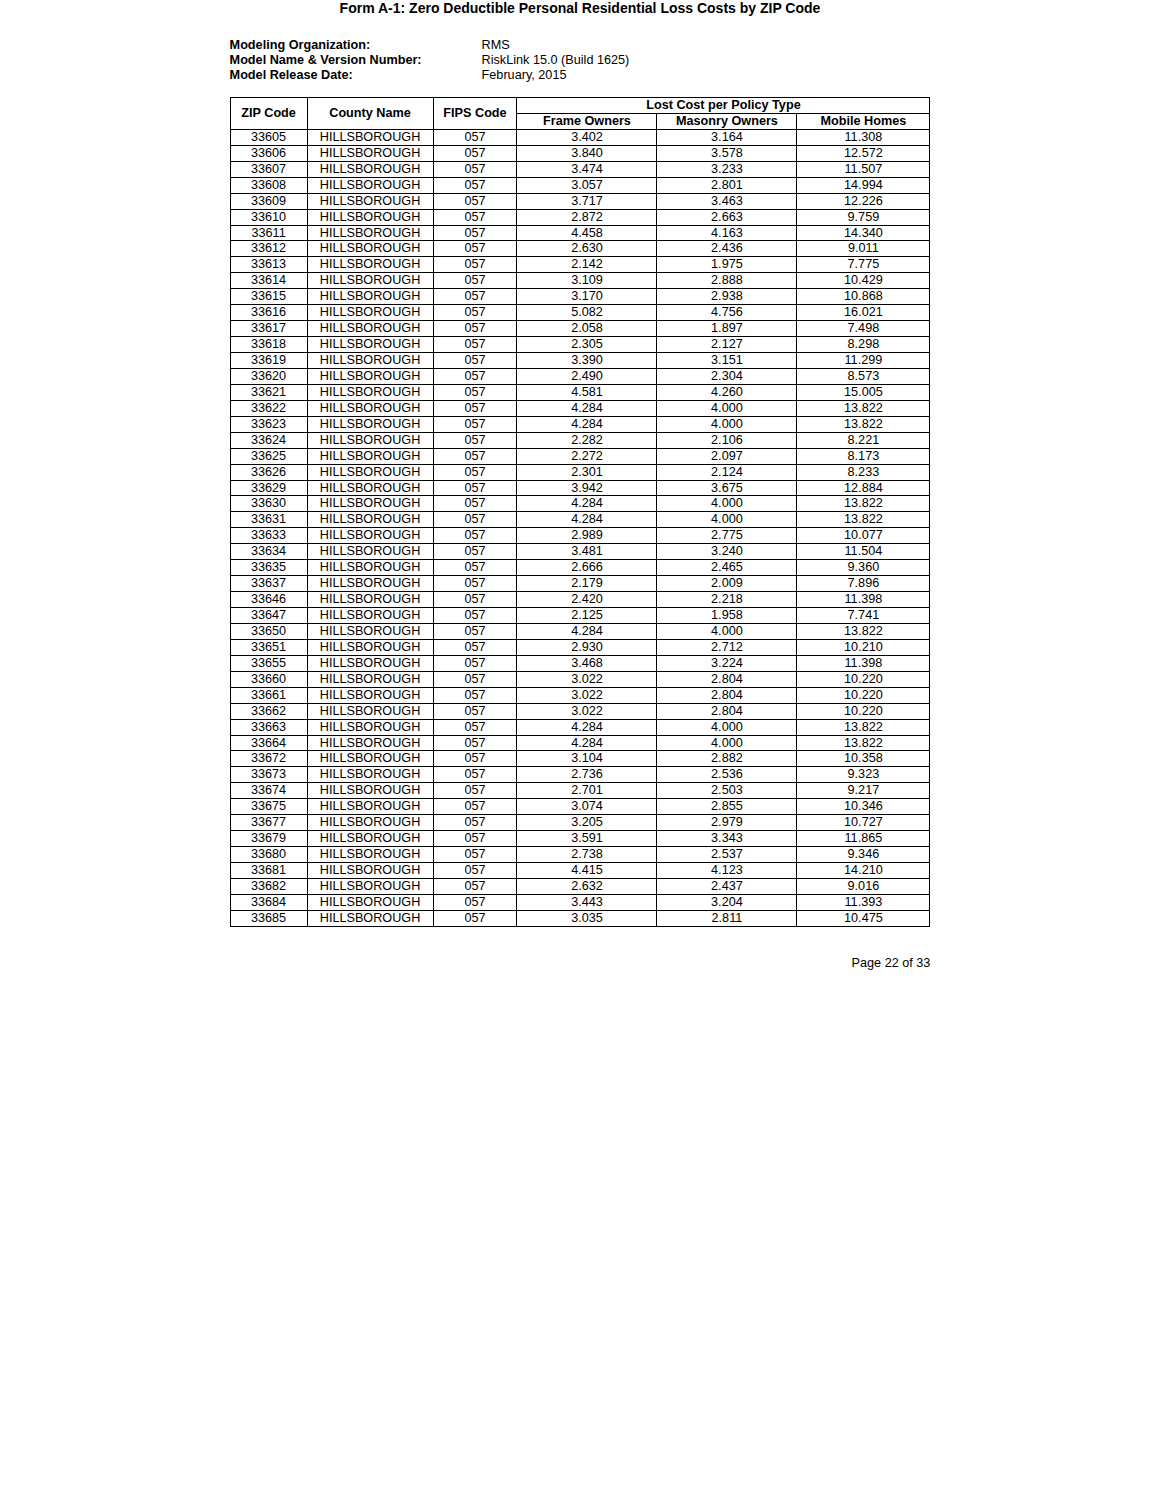Form A-1: Zero Deductible Personal Residential Loss Costs by ZIP Code
| Modeling Organization: | RMS |
| Model Name & Version Number: | RiskLink 15.0 (Build 1625) |
| Model Release Date: | February, 2015 |
| ZIP Code | County Name | FIPS Code | Lost Cost per Policy Type |
| --- | --- | --- | --- |
| Frame Owners | Masonry Owners | Mobile Homes |
| 33605 | HILLSBOROUGH | 057 | 3.402 | 3.164 | 11.308 |
| 33606 | HILLSBOROUGH | 057 | 3.840 | 3.578 | 12.572 |
| 33607 | HILLSBOROUGH | 057 | 3.474 | 3.233 | 11.507 |
| 33608 | HILLSBOROUGH | 057 | 3.057 | 2.801 | 14.994 |
| 33609 | HILLSBOROUGH | 057 | 3.717 | 3.463 | 12.226 |
| 33610 | HILLSBOROUGH | 057 | 2.872 | 2.663 | 9.759 |
| 33611 | HILLSBOROUGH | 057 | 4.458 | 4.163 | 14.340 |
| 33612 | HILLSBOROUGH | 057 | 2.630 | 2.436 | 9.011 |
| 33613 | HILLSBOROUGH | 057 | 2.142 | 1.975 | 7.775 |
| 33614 | HILLSBOROUGH | 057 | 3.109 | 2.888 | 10.429 |
| 33615 | HILLSBOROUGH | 057 | 3.170 | 2.938 | 10.868 |
| 33616 | HILLSBOROUGH | 057 | 5.082 | 4.756 | 16.021 |
| 33617 | HILLSBOROUGH | 057 | 2.058 | 1.897 | 7.498 |
| 33618 | HILLSBOROUGH | 057 | 2.305 | 2.127 | 8.298 |
| 33619 | HILLSBOROUGH | 057 | 3.390 | 3.151 | 11.299 |
| 33620 | HILLSBOROUGH | 057 | 2.490 | 2.304 | 8.573 |
| 33621 | HILLSBOROUGH | 057 | 4.581 | 4.260 | 15.005 |
| 33622 | HILLSBOROUGH | 057 | 4.284 | 4.000 | 13.822 |
| 33623 | HILLSBOROUGH | 057 | 4.284 | 4.000 | 13.822 |
| 33624 | HILLSBOROUGH | 057 | 2.282 | 2.106 | 8.221 |
| 33625 | HILLSBOROUGH | 057 | 2.272 | 2.097 | 8.173 |
| 33626 | HILLSBOROUGH | 057 | 2.301 | 2.124 | 8.233 |
| 33629 | HILLSBOROUGH | 057 | 3.942 | 3.675 | 12.884 |
| 33630 | HILLSBOROUGH | 057 | 4.284 | 4.000 | 13.822 |
| 33631 | HILLSBOROUGH | 057 | 4.284 | 4.000 | 13.822 |
| 33633 | HILLSBOROUGH | 057 | 2.989 | 2.775 | 10.077 |
| 33634 | HILLSBOROUGH | 057 | 3.481 | 3.240 | 11.504 |
| 33635 | HILLSBOROUGH | 057 | 2.666 | 2.465 | 9.360 |
| 33637 | HILLSBOROUGH | 057 | 2.179 | 2.009 | 7.896 |
| 33646 | HILLSBOROUGH | 057 | 2.420 | 2.218 | 11.398 |
| 33647 | HILLSBOROUGH | 057 | 2.125 | 1.958 | 7.741 |
| 33650 | HILLSBOROUGH | 057 | 4.284 | 4.000 | 13.822 |
| 33651 | HILLSBOROUGH | 057 | 2.930 | 2.712 | 10.210 |
| 33655 | HILLSBOROUGH | 057 | 3.468 | 3.224 | 11.398 |
| 33660 | HILLSBOROUGH | 057 | 3.022 | 2.804 | 10.220 |
| 33661 | HILLSBOROUGH | 057 | 3.022 | 2.804 | 10.220 |
| 33662 | HILLSBOROUGH | 057 | 3.022 | 2.804 | 10.220 |
| 33663 | HILLSBOROUGH | 057 | 4.284 | 4.000 | 13.822 |
| 33664 | HILLSBOROUGH | 057 | 4.284 | 4.000 | 13.822 |
| 33672 | HILLSBOROUGH | 057 | 3.104 | 2.882 | 10.358 |
| 33673 | HILLSBOROUGH | 057 | 2.736 | 2.536 | 9.323 |
| 33674 | HILLSBOROUGH | 057 | 2.701 | 2.503 | 9.217 |
| 33675 | HILLSBOROUGH | 057 | 3.074 | 2.855 | 10.346 |
| 33677 | HILLSBOROUGH | 057 | 3.205 | 2.979 | 10.727 |
| 33679 | HILLSBOROUGH | 057 | 3.591 | 3.343 | 11.865 |
| 33680 | HILLSBOROUGH | 057 | 2.738 | 2.537 | 9.346 |
| 33681 | HILLSBOROUGH | 057 | 4.415 | 4.123 | 14.210 |
| 33682 | HILLSBOROUGH | 057 | 2.632 | 2.437 | 9.016 |
| 33684 | HILLSBOROUGH | 057 | 3.443 | 3.204 | 11.393 |
| 33685 | HILLSBOROUGH | 057 | 3.035 | 2.811 | 10.475 |
Page 22 of 33